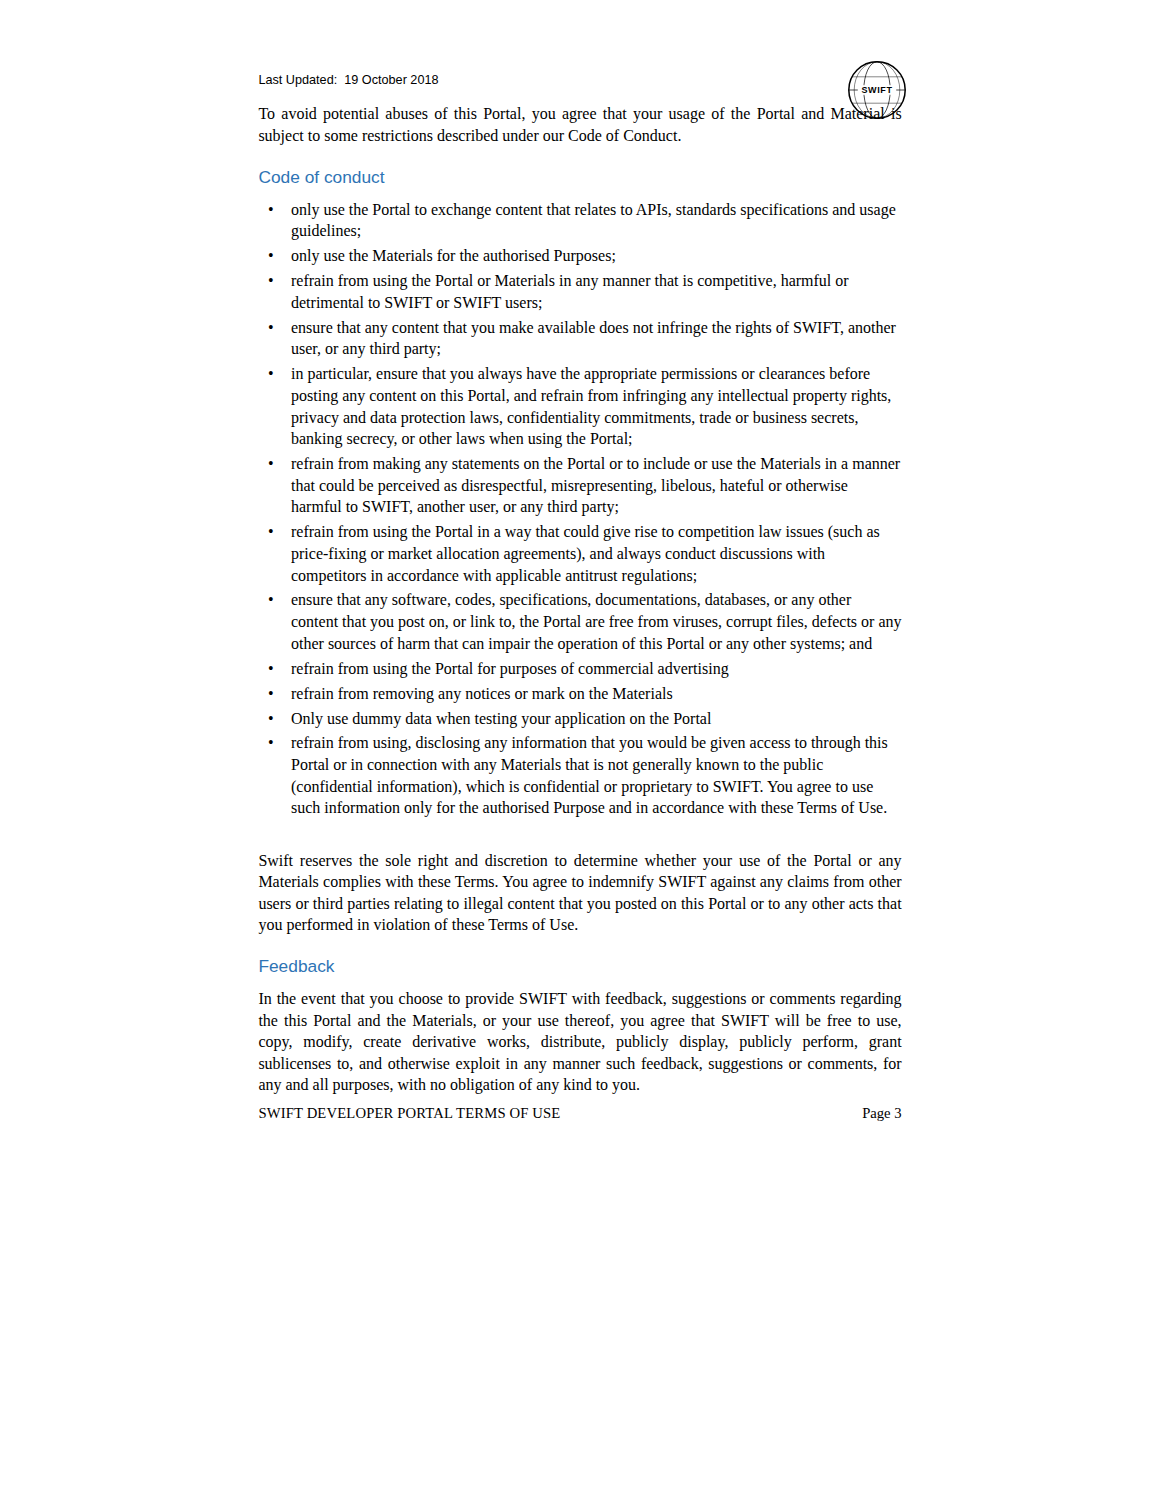Last Updated: 19 October 2018
SWIFT
To avoid potential abuses of this Portal, you agree that your usage of the Portal and Material is subject to some restrictions described under our Code of Conduct.
Code of conduct
only use the Portal to exchange content that relates to APIs, standards specifications and usage guidelines;
only use the Materials for the authorised Purposes;
refrain from using the Portal or Materials in any manner that is competitive, harmful or detrimental to SWIFT or SWIFT users;
ensure that any content that you make available does not infringe the rights of SWIFT, another user, or any third party;
in particular, ensure that you always have the appropriate permissions or clearances before posting any content on this Portal, and refrain from infringing any intellectual property rights, privacy and data protection laws, confidentiality commitments, trade or business secrets, banking secrecy, or other laws when using the Portal;
refrain from making any statements on the Portal or to include or use the Materials in a manner that could be perceived as disrespectful, misrepresenting, libelous, hateful or otherwise harmful to SWIFT, another user, or any third party;
refrain from using the Portal in a way that could give rise to competition law issues (such as price-fixing or market allocation agreements), and always conduct discussions with competitors in accordance with applicable antitrust regulations;
ensure that any software, codes, specifications, documentations, databases, or any other content that you post on, or link to, the Portal are free from viruses, corrupt files, defects or any other sources of harm that can impair the operation of this Portal or any other systems; and
refrain from using the Portal for purposes of commercial advertising
refrain from removing any notices or mark on the Materials
Only use dummy data when testing your application on the Portal
refrain from using, disclosing any information that you would be given access to through this Portal or in connection with any Materials that is not generally known to the public (confidential information), which is confidential or proprietary to SWIFT. You agree to use such information only for the authorised Purpose and in accordance with these Terms of Use.
Swift reserves the sole right and discretion to determine whether your use of the Portal or any Materials complies with these Terms. You agree to indemnify SWIFT against any claims from other users or third parties relating to illegal content that you posted on this Portal or to any other acts that you performed in violation of these Terms of Use.
Feedback
In the event that you choose to provide SWIFT with feedback, suggestions or comments regarding the this Portal and the Materials, or your use thereof, you agree that SWIFT will be free to use, copy, modify, create derivative works, distribute, publicly display, publicly perform, grant sublicenses to, and otherwise exploit in any manner such feedback, suggestions or comments, for any and all purposes, with no obligation of any kind to you.
SWIFT DEVELOPER PORTAL TERMS OF USE Page 3